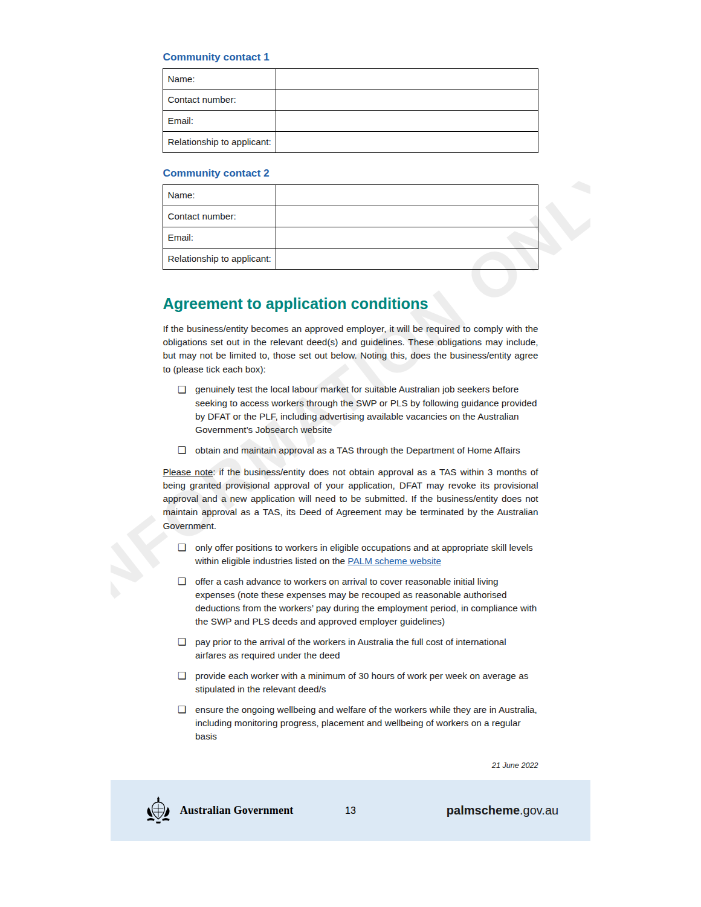INFORMATION ONLY
Community contact 1
| Name: | |
| Contact number: | |
| Email: | |
| Relationship to applicant: | |
Community contact 2
| Name: | |
| Contact number: | |
| Email: | |
| Relationship to applicant: | |
Agreement to application conditions
If the business/entity becomes an approved employer, it will be required to comply with the obligations set out in the relevant deed(s) and guidelines. These obligations may include, but may not be limited to, those set out below. Noting this, does the business/entity agree to (please tick each box):
genuinely test the local labour market for suitable Australian job seekers before seeking to access workers through the SWP or PLS by following guidance provided by DFAT or the PLF, including advertising available vacancies on the Australian Government’s Jobsearch website
obtain and maintain approval as a TAS through the Department of Home Affairs
Please note: if the business/entity does not obtain approval as a TAS within 3 months of being granted provisional approval of your application, DFAT may revoke its provisional approval and a new application will need to be submitted. If the business/entity does not maintain approval as a TAS, its Deed of Agreement may be terminated by the Australian Government.
only offer positions to workers in eligible occupations and at appropriate skill levels within eligible industries listed on the PALM scheme website
offer a cash advance to workers on arrival to cover reasonable initial living expenses (note these expenses may be recouped as reasonable authorised deductions from the workers’ pay during the employment period, in compliance with the SWP and PLS deeds and approved employer guidelines)
pay prior to the arrival of the workers in Australia the full cost of international airfares as required under the deed
provide each worker with a minimum of 30 hours of work per week on average as stipulated in the relevant deed/s
ensure the ongoing wellbeing and welfare of the workers while they are in Australia, including monitoring progress, placement and wellbeing of workers on a regular basis
21 June 2022
Australian Government
13
palmscheme.gov.au